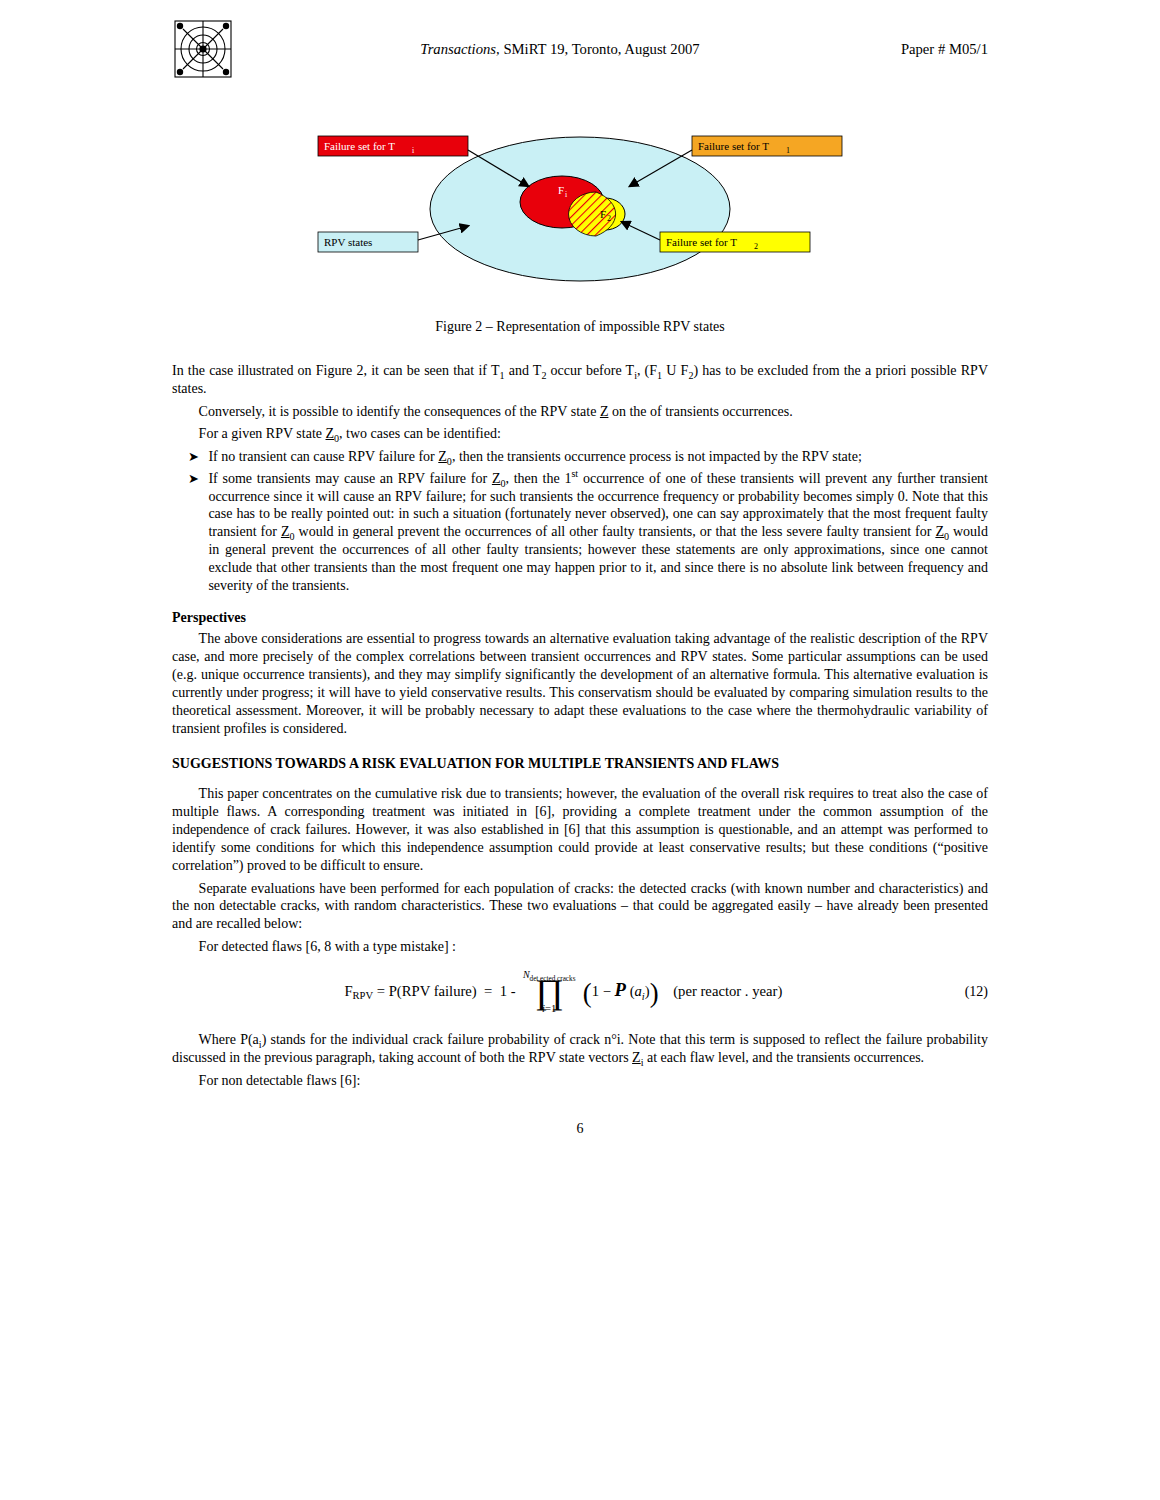Transactions, SMiRT 19, Toronto, August 2007
Paper # M05/1
F i F 2 Failure set for T i Failure set for T 1 Failure set for T 2 RPV states
Figure 2 – Representation of impossible RPV states
In the case illustrated on Figure 2, it can be seen that if T1 and T2 occur before Ti, (F1 U F2) has to be excluded from the a priori possible RPV states.
Conversely, it is possible to identify the consequences of the RPV state Z on the of transients occurrences.
For a given RPV state Z0, two cases can be identified:
If no transient can cause RPV failure for Z0, then the transients occurrence process is not impacted by the RPV state;
If some transients may cause an RPV failure for Z0, then the 1st occurrence of one of these transients will prevent any further transient occurrence since it will cause an RPV failure; for such transients the occurrence frequency or probability becomes simply 0. Note that this case has to be really pointed out: in such a situation (fortunately never observed), one can say approximately that the most frequent faulty transient for Z0 would in general prevent the occurrences of all other faulty transients, or that the less severe faulty transient for Z0 would in general prevent the occurrences of all other faulty transients; however these statements are only approximations, since one cannot exclude that other transients than the most frequent one may happen prior to it, and since there is no absolute link between frequency and severity of the transients.
Perspectives
The above considerations are essential to progress towards an alternative evaluation taking advantage of the realistic description of the RPV case, and more precisely of the complex correlations between transient occurrences and RPV states. Some particular assumptions can be used (e.g. unique occurrence transients), and they may simplify significantly the development of an alternative formula. This alternative evaluation is currently under progress; it will have to yield conservative results. This conservatism should be evaluated by comparing simulation results to the theoretical assessment. Moreover, it will be probably necessary to adapt these evaluations to the case where the thermohydraulic variability of transient profiles is considered.
SUGGESTIONS TOWARDS A RISK EVALUATION FOR MULTIPLE TRANSIENTS AND FLAWS
This paper concentrates on the cumulative risk due to transients; however, the evaluation of the overall risk requires to treat also the case of multiple flaws. A corresponding treatment was initiated in [6], providing a complete treatment under the common assumption of the independence of crack failures. However, it was also established in [6] that this assumption is questionable, and an attempt was performed to identify some conditions for which this independence assumption could provide at least conservative results; but these conditions (“positive correlation”) proved to be difficult to ensure.
Separate evaluations have been performed for each population of cracks: the detected cracks (with known number and characteristics) and the non detectable cracks, with random characteristics. These two evaluations – that could be aggregated easily – have already been presented and are recalled below:
For detected flaws [6, 8 with a type mistake] :
FRPV = P(RPV failure) = 1 - Ndet ected cracks ∏ i=1 (1 − P (ai)) (per reactor . year)
(12)
Where P(ai) stands for the individual crack failure probability of crack n°i. Note that this term is supposed to reflect the failure probability discussed in the previous paragraph, taking account of both the RPV state vectors Zi at each flaw level, and the transients occurrences.
For non detectable flaws [6]:
6